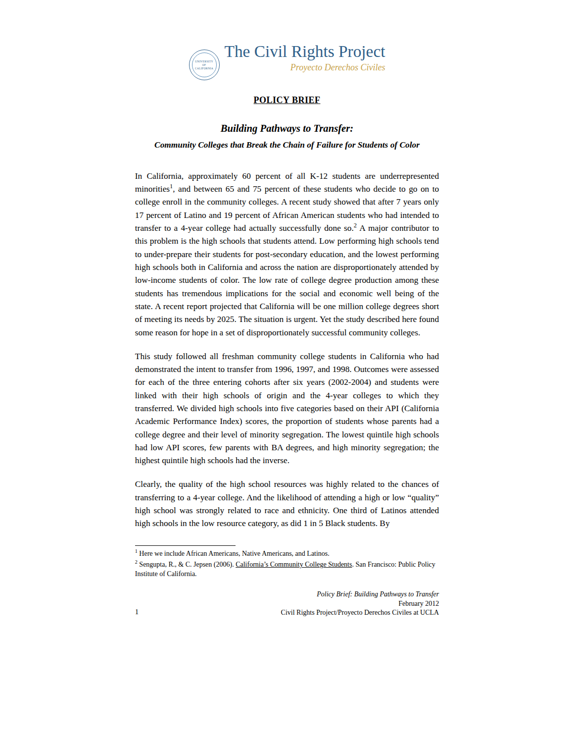UNIVERSITY
OF
CALIFORNIA
The Civil Rights Project
Proyecto Derechos Civiles
POLICY BRIEF
Building Pathways to Transfer:
Community Colleges that Break the Chain of Failure for Students of Color
In California, approximately 60 percent of all K-12 students are underrepresented minorities1, and between 65 and 75 percent of these students who decide to go on to college enroll in the community colleges. A recent study showed that after 7 years only 17 percent of Latino and 19 percent of African American students who had intended to transfer to a 4-year college had actually successfully done so.2 A major contributor to this problem is the high schools that students attend. Low performing high schools tend to under-prepare their students for post-secondary education, and the lowest performing high schools both in California and across the nation are disproportionately attended by low-income students of color. The low rate of college degree production among these students has tremendous implications for the social and economic well being of the state. A recent report projected that California will be one million college degrees short of meeting its needs by 2025. The situation is urgent. Yet the study described here found some reason for hope in a set of disproportionately successful community colleges.
This study followed all freshman community college students in California who had demonstrated the intent to transfer from 1996, 1997, and 1998. Outcomes were assessed for each of the three entering cohorts after six years (2002-2004) and students were linked with their high schools of origin and the 4-year colleges to which they transferred. We divided high schools into five categories based on their API (California Academic Performance Index) scores, the proportion of students whose parents had a college degree and their level of minority segregation. The lowest quintile high schools had low API scores, few parents with BA degrees, and high minority segregation; the highest quintile high schools had the inverse.
Clearly, the quality of the high school resources was highly related to the chances of transferring to a 4-year college. And the likelihood of attending a high or low “quality” high school was strongly related to race and ethnicity. One third of Latinos attended high schools in the low resource category, as did 1 in 5 Black students. By
1 Here we include African Americans, Native Americans, and Latinos.
2 Sengupta, R., & C. Jepsen (2006). California’s Community College Students. San Francisco: Public Policy Institute of California.
1
Policy Brief: Building Pathways to Transfer
February 2012
Civil Rights Project/Proyecto Derechos Civiles at UCLA